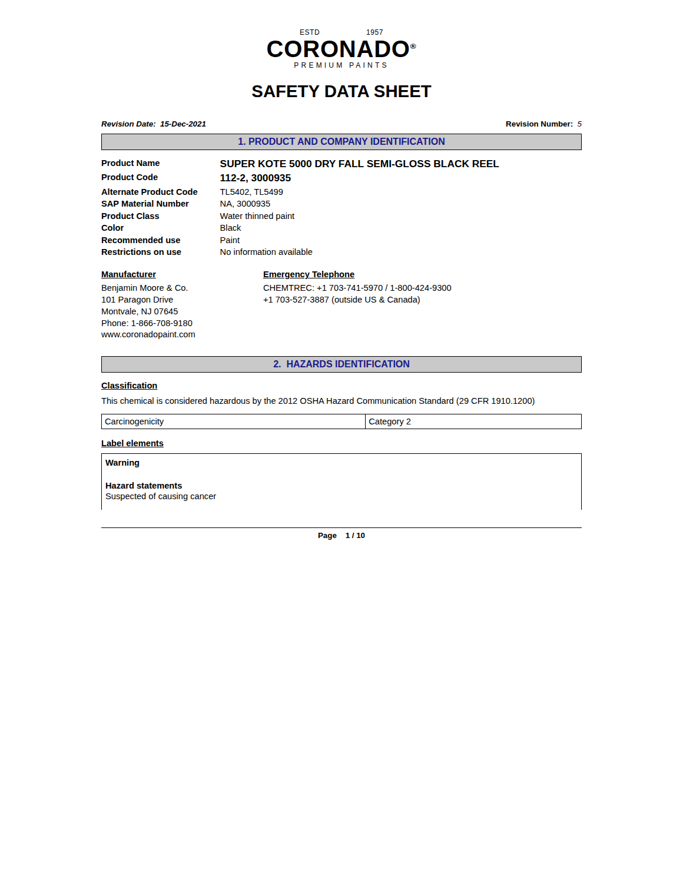ESTD 1957
CORONADO®
PREMIUM PAINTS
SAFETY DATA SHEET
Revision Date: 15-Dec-2021 Revision Number: 5
1. PRODUCT AND COMPANY IDENTIFICATION
| Product Name | SUPER KOTE 5000 DRY FALL SEMI-GLOSS BLACK REEL |
| Product Code | 112-2, 3000935 |
| Alternate Product Code | TL5402, TL5499 |
| SAP Material Number | NA, 3000935 |
| Product Class | Water thinned paint |
| Color | Black |
| Recommended use | Paint |
| Restrictions on use | No information available |
Manufacturer
Benjamin Moore & Co.
101 Paragon Drive
Montvale, NJ 07645
Phone: 1-866-708-9180
www.coronadopaint.com
Emergency Telephone
CHEMTREC: +1 703-741-5970 / 1-800-424-9300
+1 703-527-3887 (outside US & Canada)
2. HAZARDS IDENTIFICATION
Classification
This chemical is considered hazardous by the 2012 OSHA Hazard Communication Standard (29 CFR 1910.1200)
| Carcinogenicity | Category 2 |
Label elements
Warning
Hazard statements
Suspected of causing cancer
Page 1 / 10